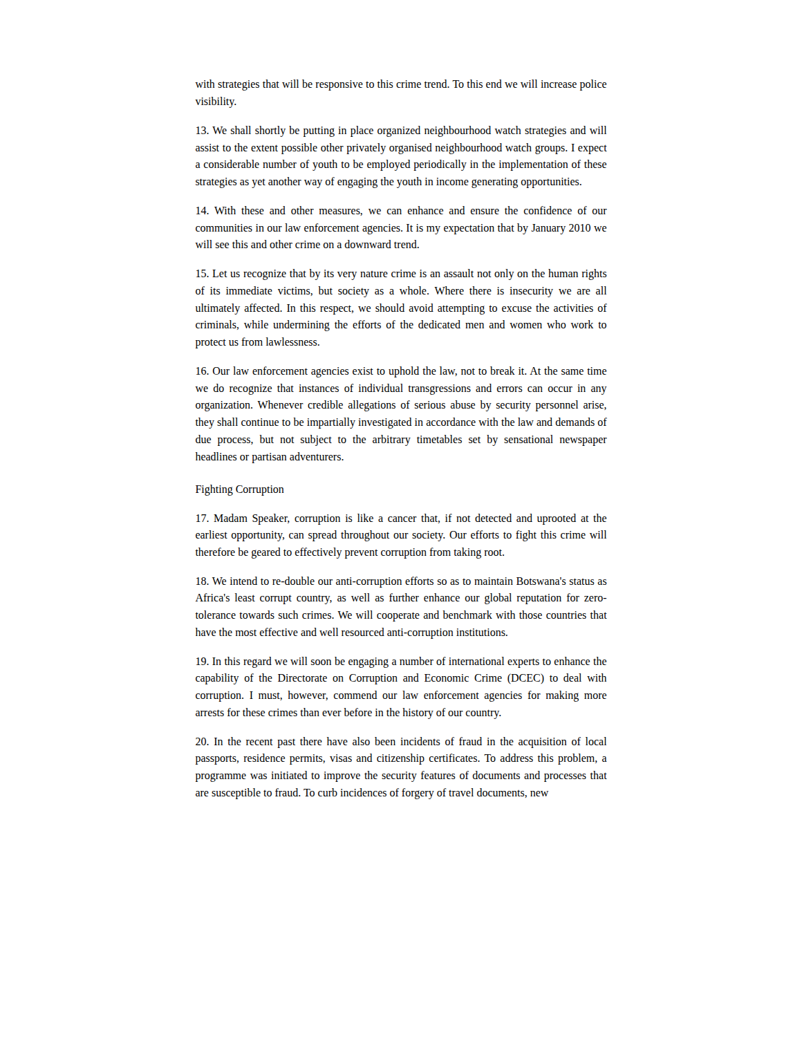with strategies that will be responsive to this crime trend. To this end we will increase police visibility.
13. We shall shortly be putting in place organized neighbourhood watch strategies and will assist to the extent possible other privately organised neighbourhood watch groups. I expect a considerable number of youth to be employed periodically in the implementation of these strategies as yet another way of engaging the youth in income generating opportunities.
14. With these and other measures, we can enhance and ensure the confidence of our communities in our law enforcement agencies. It is my expectation that by January 2010 we will see this and other crime on a downward trend.
15. Let us recognize that by its very nature crime is an assault not only on the human rights of its immediate victims, but society as a whole. Where there is insecurity we are all ultimately affected. In this respect, we should avoid attempting to excuse the activities of criminals, while undermining the efforts of the dedicated men and women who work to protect us from lawlessness.
16. Our law enforcement agencies exist to uphold the law, not to break it. At the same time we do recognize that instances of individual transgressions and errors can occur in any organization. Whenever credible allegations of serious abuse by security personnel arise, they shall continue to be impartially investigated in accordance with the law and demands of due process, but not subject to the arbitrary timetables set by sensational newspaper headlines or partisan adventurers.
Fighting Corruption
17. Madam Speaker, corruption is like a cancer that, if not detected and uprooted at the earliest opportunity, can spread throughout our society. Our efforts to fight this crime will therefore be geared to effectively prevent corruption from taking root.
18. We intend to re-double our anti-corruption efforts so as to maintain Botswana's status as Africa's least corrupt country, as well as further enhance our global reputation for zero-tolerance towards such crimes. We will cooperate and benchmark with those countries that have the most effective and well resourced anti-corruption institutions.
19. In this regard we will soon be engaging a number of international experts to enhance the capability of the Directorate on Corruption and Economic Crime (DCEC) to deal with corruption. I must, however, commend our law enforcement agencies for making more arrests for these crimes than ever before in the history of our country.
20. In the recent past there have also been incidents of fraud in the acquisition of local passports, residence permits, visas and citizenship certificates. To address this problem, a programme was initiated to improve the security features of documents and processes that are susceptible to fraud. To curb incidences of forgery of travel documents, new